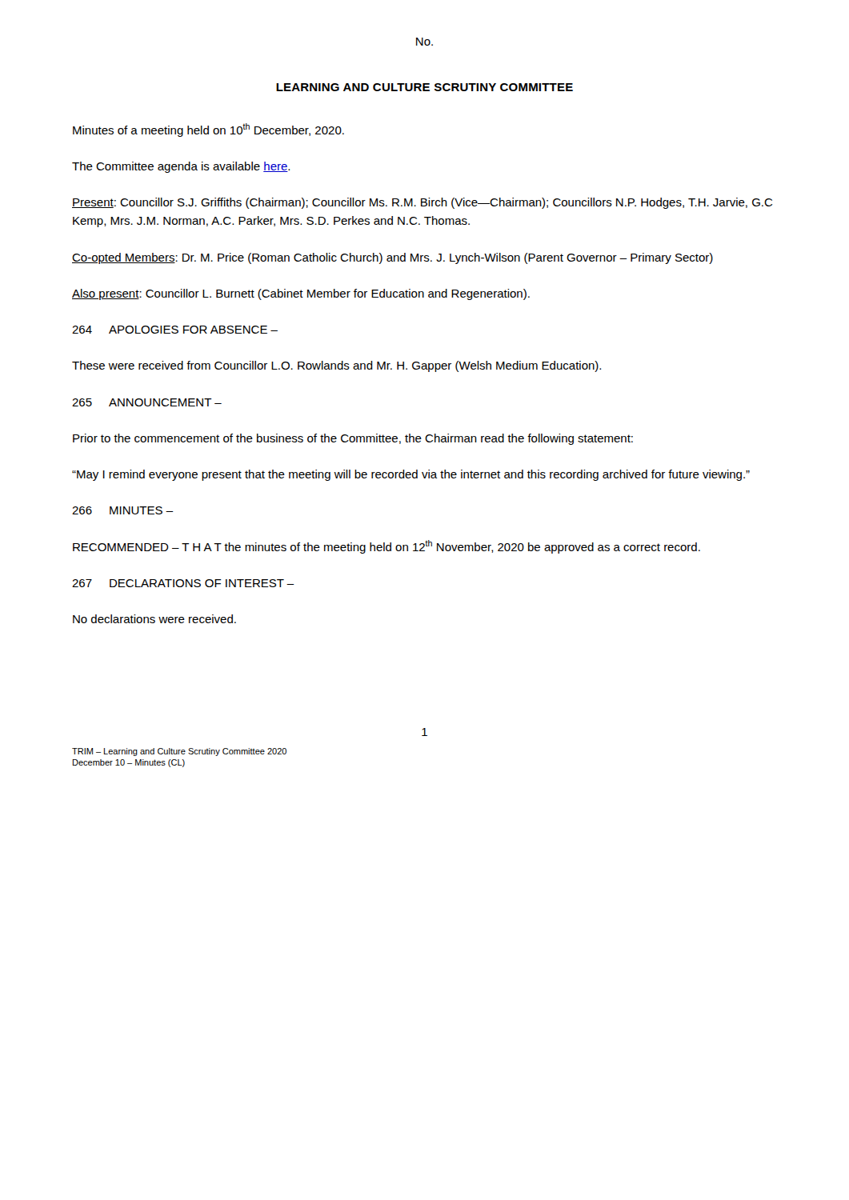No.
Learning and Culture Scrutiny Committee
Minutes of a meeting held on 10th December, 2020.
The Committee agenda is available here.
Present: Councillor S.J. Griffiths (Chairman); Councillor Ms. R.M. Birch (Vice—Chairman); Councillors N.P. Hodges, T.H. Jarvie, G.C Kemp, Mrs. J.M. Norman, A.C. Parker, Mrs. S.D. Perkes and N.C. Thomas.
Co-opted Members: Dr. M. Price (Roman Catholic Church) and Mrs. J. Lynch-Wilson (Parent Governor – Primary Sector)
Also present: Councillor L. Burnett (Cabinet Member for Education and Regeneration).
264 APOLOGIES FOR ABSENCE –
These were received from Councillor L.O. Rowlands and Mr. H. Gapper (Welsh Medium Education).
265 ANNOUNCEMENT –
Prior to the commencement of the business of the Committee, the Chairman read the following statement:
“May I remind everyone present that the meeting will be recorded via the internet and this recording archived for future viewing.”
266 MINUTES –
RECOMMENDED – T H A T the minutes of the meeting held on 12th November, 2020 be approved as a correct record.
267 DECLARATIONS OF INTEREST –
No declarations were received.
1
TRIM – Learning and Culture Scrutiny Committee 2020
December 10 – Minutes (CL)